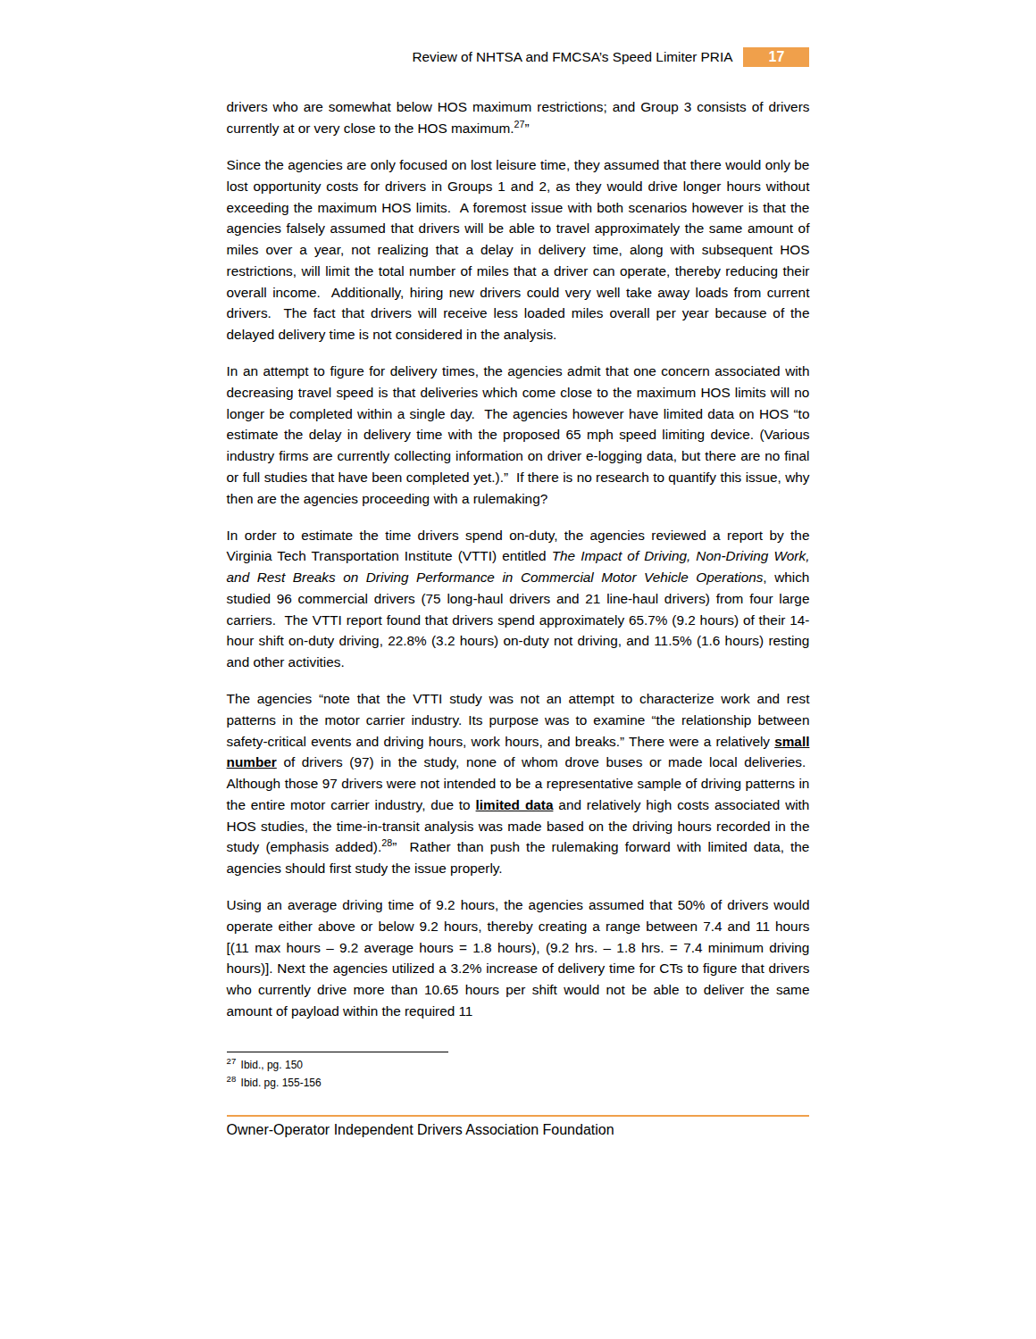Review of NHTSA and FMCSA’s Speed Limiter PRIA
17
drivers who are somewhat below HOS maximum restrictions; and Group 3 consists of drivers currently at or very close to the HOS maximum.27”
Since the agencies are only focused on lost leisure time, they assumed that there would only be lost opportunity costs for drivers in Groups 1 and 2, as they would drive longer hours without exceeding the maximum HOS limits. A foremost issue with both scenarios however is that the agencies falsely assumed that drivers will be able to travel approximately the same amount of miles over a year, not realizing that a delay in delivery time, along with subsequent HOS restrictions, will limit the total number of miles that a driver can operate, thereby reducing their overall income. Additionally, hiring new drivers could very well take away loads from current drivers. The fact that drivers will receive less loaded miles overall per year because of the delayed delivery time is not considered in the analysis.
In an attempt to figure for delivery times, the agencies admit that one concern associated with decreasing travel speed is that deliveries which come close to the maximum HOS limits will no longer be completed within a single day. The agencies however have limited data on HOS “to estimate the delay in delivery time with the proposed 65 mph speed limiting device. (Various industry firms are currently collecting information on driver e-logging data, but there are no final or full studies that have been completed yet.).” If there is no research to quantify this issue, why then are the agencies proceeding with a rulemaking?
In order to estimate the time drivers spend on-duty, the agencies reviewed a report by the Virginia Tech Transportation Institute (VTTI) entitled The Impact of Driving, Non-Driving Work, and Rest Breaks on Driving Performance in Commercial Motor Vehicle Operations, which studied 96 commercial drivers (75 long-haul drivers and 21 line-haul drivers) from four large carriers. The VTTI report found that drivers spend approximately 65.7% (9.2 hours) of their 14-hour shift on-duty driving, 22.8% (3.2 hours) on-duty not driving, and 11.5% (1.6 hours) resting and other activities.
The agencies “note that the VTTI study was not an attempt to characterize work and rest patterns in the motor carrier industry. Its purpose was to examine “the relationship between safety-critical events and driving hours, work hours, and breaks.” There were a relatively small number of drivers (97) in the study, none of whom drove buses or made local deliveries. Although those 97 drivers were not intended to be a representative sample of driving patterns in the entire motor carrier industry, due to limited data and relatively high costs associated with HOS studies, the time-in-transit analysis was made based on the driving hours recorded in the study (emphasis added).28” Rather than push the rulemaking forward with limited data, the agencies should first study the issue properly.
Using an average driving time of 9.2 hours, the agencies assumed that 50% of drivers would operate either above or below 9.2 hours, thereby creating a range between 7.4 and 11 hours [(11 max hours – 9.2 average hours = 1.8 hours), (9.2 hrs. – 1.8 hrs. = 7.4 minimum driving hours)]. Next the agencies utilized a 3.2% increase of delivery time for CTs to figure that drivers who currently drive more than 10.65 hours per shift would not be able to deliver the same amount of payload within the required 11
27 Ibid., pg. 150
28 Ibid. pg. 155-156
Owner-Operator Independent Drivers Association Foundation